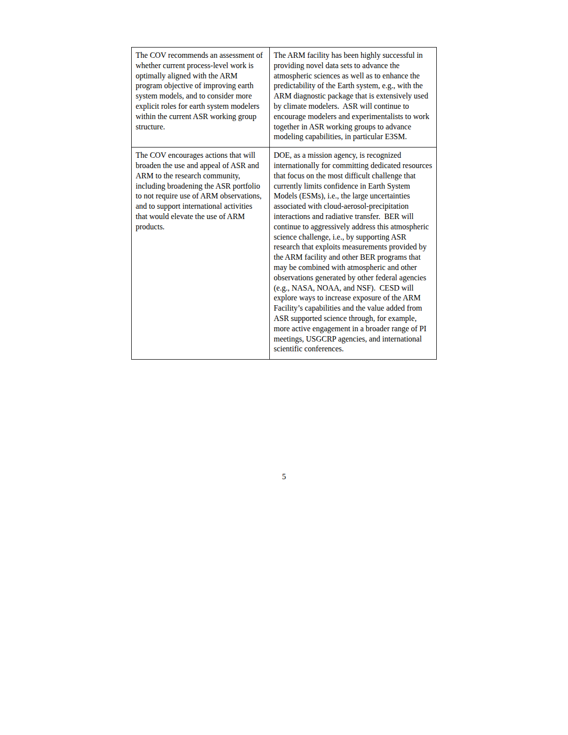| The COV recommends an assessment of whether current process-level work is optimally aligned with the ARM program objective of improving earth system models, and to consider more explicit roles for earth system modelers within the current ASR working group structure. | The ARM facility has been highly successful in providing novel data sets to advance the atmospheric sciences as well as to enhance the predictability of the Earth system, e.g., with the ARM diagnostic package that is extensively used by climate modelers. ASR will continue to encourage modelers and experimentalists to work together in ASR working groups to advance modeling capabilities, in particular E3SM. |
| The COV encourages actions that will broaden the use and appeal of ASR and ARM to the research community, including broadening the ASR portfolio to not require use of ARM observations, and to support international activities that would elevate the use of ARM products. | DOE, as a mission agency, is recognized internationally for committing dedicated resources that focus on the most difficult challenge that currently limits confidence in Earth System Models (ESMs), i.e., the large uncertainties associated with cloud-aerosol-precipitation interactions and radiative transfer. BER will continue to aggressively address this atmospheric science challenge, i.e., by supporting ASR research that exploits measurements provided by the ARM facility and other BER programs that may be combined with atmospheric and other observations generated by other federal agencies (e.g., NASA, NOAA, and NSF). CESD will explore ways to increase exposure of the ARM Facility’s capabilities and the value added from ASR supported science through, for example, more active engagement in a broader range of PI meetings, USGCRP agencies, and international scientific conferences. |
5